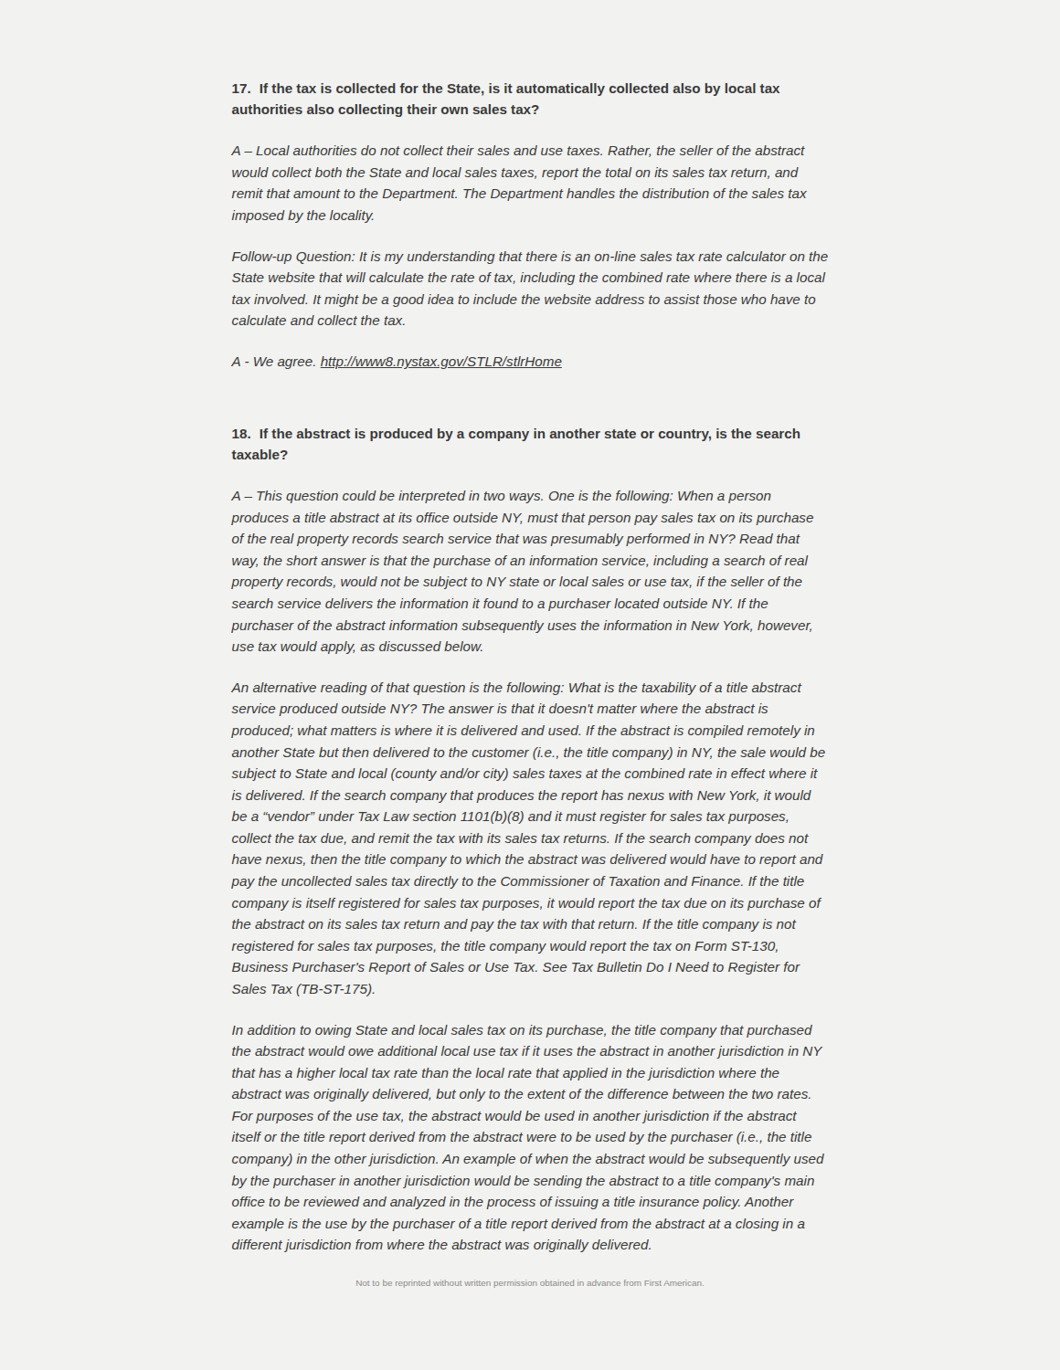17. If the tax is collected for the State, is it automatically collected also by local tax authorities also collecting their own sales tax?
A – Local authorities do not collect their sales and use taxes. Rather, the seller of the abstract would collect both the State and local sales taxes, report the total on its sales tax return, and remit that amount to the Department. The Department handles the distribution of the sales tax imposed by the locality.
Follow-up Question: It is my understanding that there is an on-line sales tax rate calculator on the State website that will calculate the rate of tax, including the combined rate where there is a local tax involved. It might be a good idea to include the website address to assist those who have to calculate and collect the tax.
A - We agree. http://www8.nystax.gov/STLR/stlrHome
18. If the abstract is produced by a company in another state or country, is the search taxable?
A – This question could be interpreted in two ways. One is the following: When a person produces a title abstract at its office outside NY, must that person pay sales tax on its purchase of the real property records search service that was presumably performed in NY? Read that way, the short answer is that the purchase of an information service, including a search of real property records, would not be subject to NY state or local sales or use tax, if the seller of the search service delivers the information it found to a purchaser located outside NY. If the purchaser of the abstract information subsequently uses the information in New York, however, use tax would apply, as discussed below.
An alternative reading of that question is the following: What is the taxability of a title abstract service produced outside NY? The answer is that it doesn't matter where the abstract is produced; what matters is where it is delivered and used. If the abstract is compiled remotely in another State but then delivered to the customer (i.e., the title company) in NY, the sale would be subject to State and local (county and/or city) sales taxes at the combined rate in effect where it is delivered. If the search company that produces the report has nexus with New York, it would be a “vendor” under Tax Law section 1101(b)(8) and it must register for sales tax purposes, collect the tax due, and remit the tax with its sales tax returns. If the search company does not have nexus, then the title company to which the abstract was delivered would have to report and pay the uncollected sales tax directly to the Commissioner of Taxation and Finance. If the title company is itself registered for sales tax purposes, it would report the tax due on its purchase of the abstract on its sales tax return and pay the tax with that return. If the title company is not registered for sales tax purposes, the title company would report the tax on Form ST-130, Business Purchaser's Report of Sales or Use Tax. See Tax Bulletin Do I Need to Register for Sales Tax (TB-ST-175).
In addition to owing State and local sales tax on its purchase, the title company that purchased the abstract would owe additional local use tax if it uses the abstract in another jurisdiction in NY that has a higher local tax rate than the local rate that applied in the jurisdiction where the abstract was originally delivered, but only to the extent of the difference between the two rates. For purposes of the use tax, the abstract would be used in another jurisdiction if the abstract itself or the title report derived from the abstract were to be used by the purchaser (i.e., the title company) in the other jurisdiction. An example of when the abstract would be subsequently used by the purchaser in another jurisdiction would be sending the abstract to a title company's main office to be reviewed and analyzed in the process of issuing a title insurance policy. Another example is the use by the purchaser of a title report derived from the abstract at a closing in a different jurisdiction from where the abstract was originally delivered.
Not to be reprinted without written permission obtained in advance from First American.